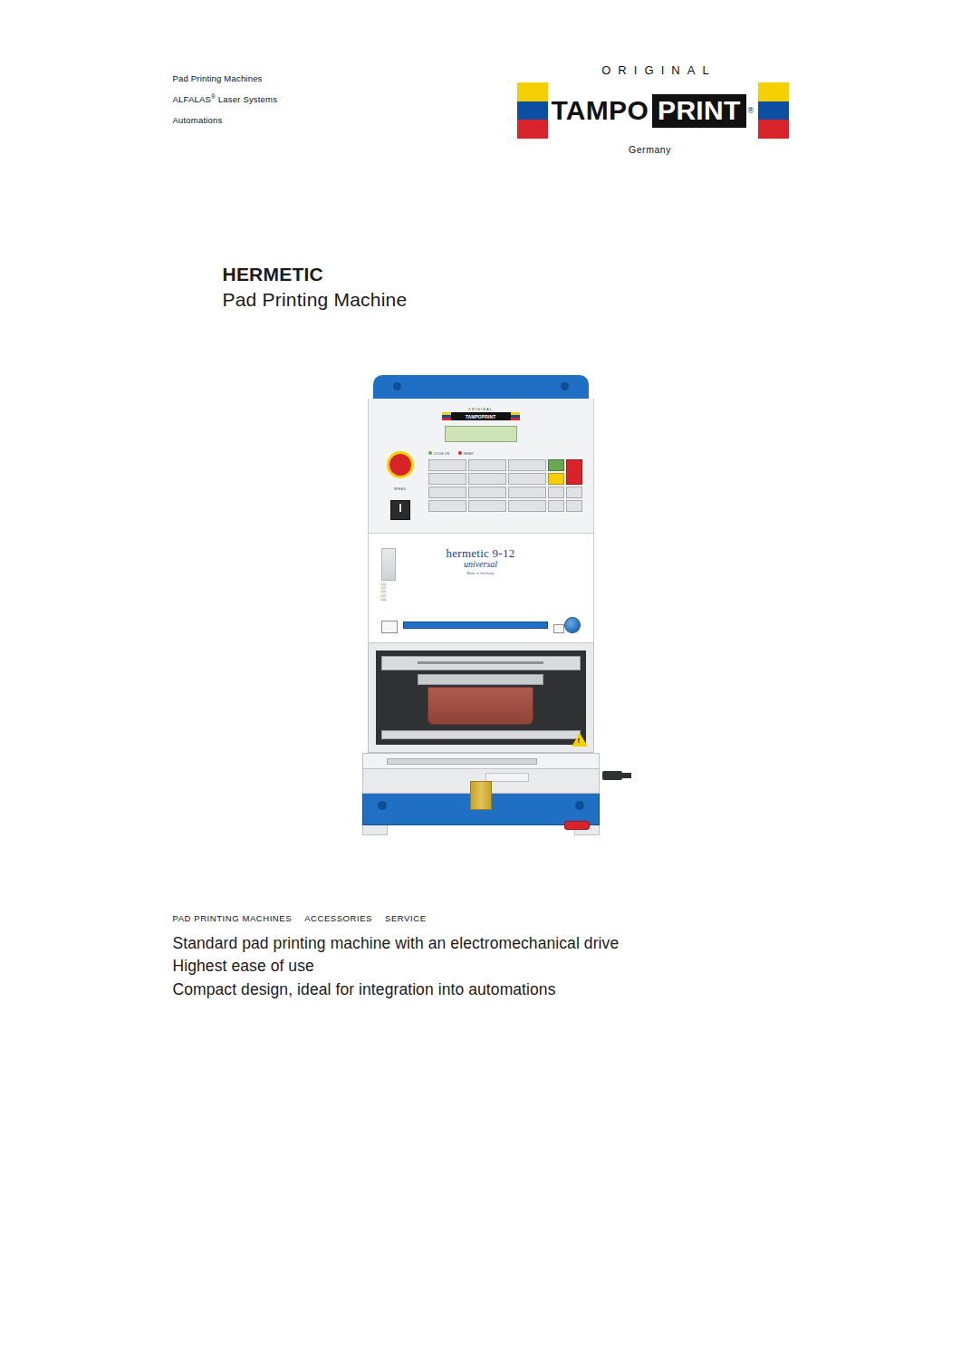Pad Printing Machines
ALFALAS® Laser Systems
Automations
ORIGINAL
TAMPO PRINT®
Germany
HERMETIC
Pad Printing Machine
ORIGINAL
TAMPOPRINT
SPEED
CYCLE ON RESET
1,00
0,75
0,50
0,25
0,00
hermetic 9-12
universal
Made in Germany
PAD PRINTING MACHINES ACCESSORIES SERVICE
Standard pad printing machine with an electromechanical drive
Highest ease of use
Compact design, ideal for integration into automations